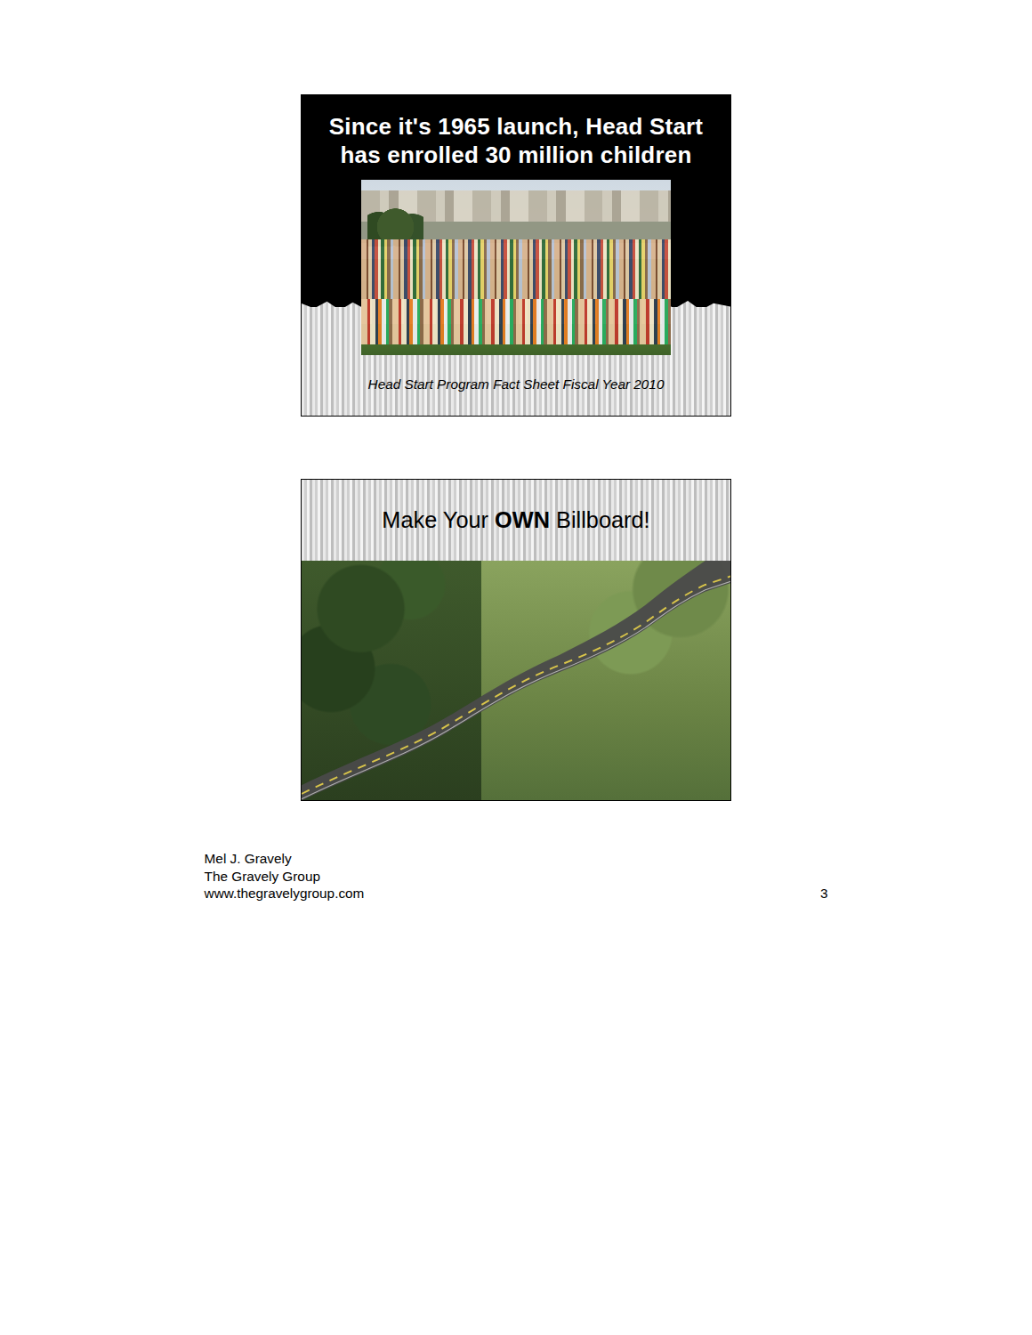Since it's 1965 launch, Head Start has enrolled 30 million children
Head Start Program Fact Sheet Fiscal Year 2010
Make Your OWN Billboard!
Mel J. Gravely
The Gravely Group
www.thegravelygroup.com
3